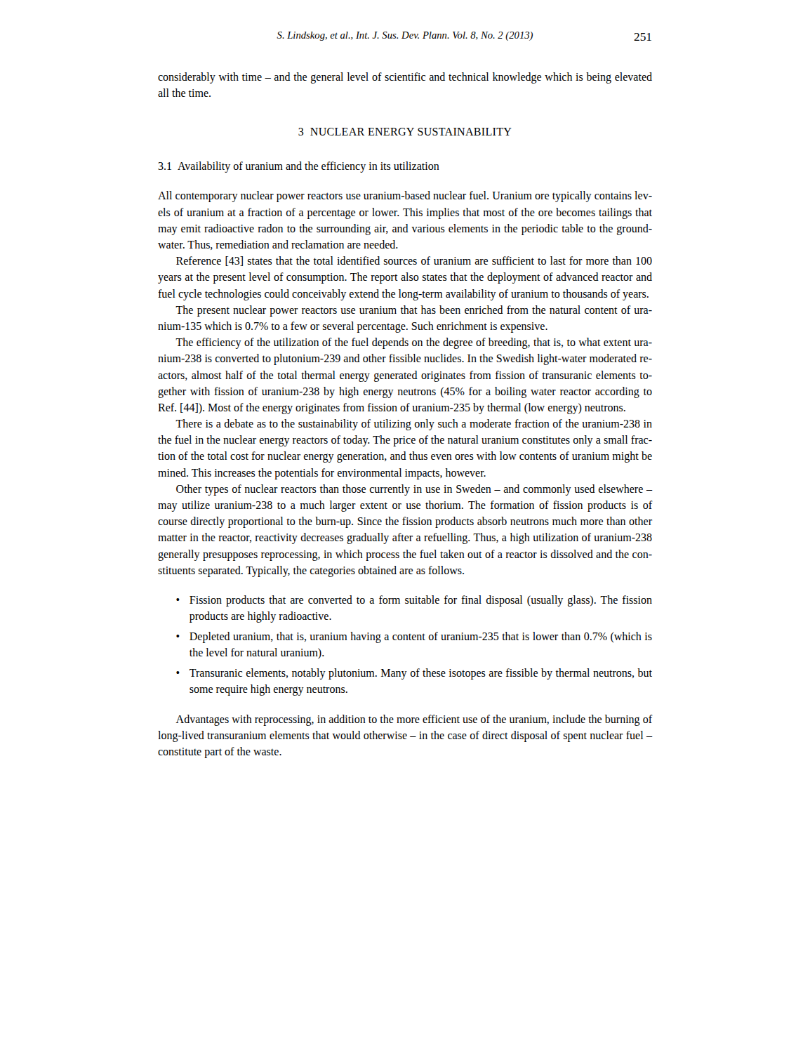S. Lindskog, et al., Int. J. Sus. Dev. Plann. Vol. 8, No. 2 (2013) 251
considerably with time – and the general level of scientific and technical knowledge which is being elevated all the time.
3 NUCLEAR ENERGY SUSTAINABILITY
3.1 Availability of uranium and the efficiency in its utilization
All contemporary nuclear power reactors use uranium-based nuclear fuel. Uranium ore typically contains levels of uranium at a fraction of a percentage or lower. This implies that most of the ore becomes tailings that may emit radioactive radon to the surrounding air, and various elements in the periodic table to the groundwater. Thus, remediation and reclamation are needed.
Reference [43] states that the total identified sources of uranium are sufficient to last for more than 100 years at the present level of consumption. The report also states that the deployment of advanced reactor and fuel cycle technologies could conceivably extend the long-term availability of uranium to thousands of years.
The present nuclear power reactors use uranium that has been enriched from the natural content of uranium-135 which is 0.7% to a few or several percentage. Such enrichment is expensive.
The efficiency of the utilization of the fuel depends on the degree of breeding, that is, to what extent uranium-238 is converted to plutonium-239 and other fissible nuclides. In the Swedish light-water moderated reactors, almost half of the total thermal energy generated originates from fission of transuranic elements together with fission of uranium-238 by high energy neutrons (45% for a boiling water reactor according to Ref. [44]). Most of the energy originates from fission of uranium-235 by thermal (low energy) neutrons.
There is a debate as to the sustainability of utilizing only such a moderate fraction of the uranium-238 in the fuel in the nuclear energy reactors of today. The price of the natural uranium constitutes only a small fraction of the total cost for nuclear energy generation, and thus even ores with low contents of uranium might be mined. This increases the potentials for environmental impacts, however.
Other types of nuclear reactors than those currently in use in Sweden – and commonly used elsewhere – may utilize uranium-238 to a much larger extent or use thorium. The formation of fission products is of course directly proportional to the burn-up. Since the fission products absorb neutrons much more than other matter in the reactor, reactivity decreases gradually after a refuelling. Thus, a high utilization of uranium-238 generally presupposes reprocessing, in which process the fuel taken out of a reactor is dissolved and the constituents separated. Typically, the categories obtained are as follows.
Fission products that are converted to a form suitable for final disposal (usually glass). The fission products are highly radioactive.
Depleted uranium, that is, uranium having a content of uranium-235 that is lower than 0.7% (which is the level for natural uranium).
Transuranic elements, notably plutonium. Many of these isotopes are fissible by thermal neutrons, but some require high energy neutrons.
Advantages with reprocessing, in addition to the more efficient use of the uranium, include the burning of long-lived transuranium elements that would otherwise – in the case of direct disposal of spent nuclear fuel – constitute part of the waste.